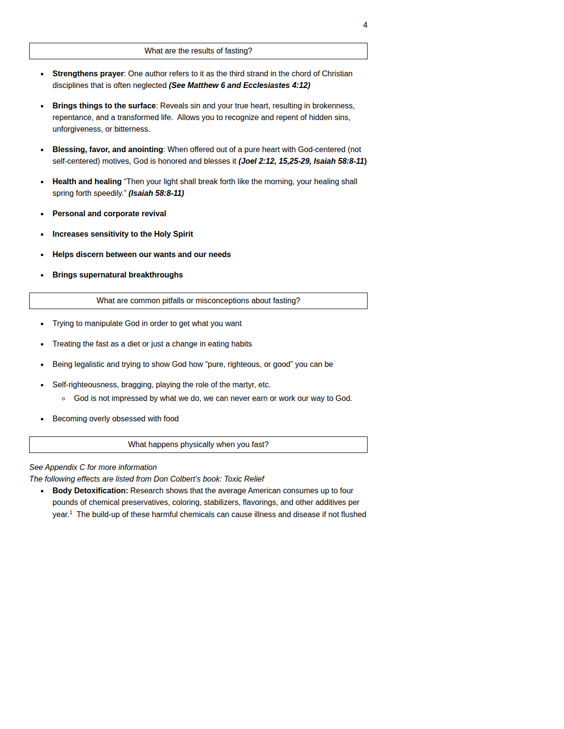4
What are the results of fasting?
Strengthens prayer: One author refers to it as the third strand in the chord of Christian disciplines that is often neglected (See Matthew 6 and Ecclesiastes 4:12)
Brings things to the surface: Reveals sin and your true heart, resulting in brokenness, repentance, and a transformed life. Allows you to recognize and repent of hidden sins, unforgiveness, or bitterness.
Blessing, favor, and anointing: When offered out of a pure heart with God-centered (not self-centered) motives, God is honored and blesses it (Joel 2:12, 15,25-29, Isaiah 58:8-11)
Health and healing “Then your light shall break forth like the morning, your healing shall spring forth speedily.” (Isaiah 58:8-11)
Personal and corporate revival
Increases sensitivity to the Holy Spirit
Helps discern between our wants and our needs
Brings supernatural breakthroughs
What are common pitfalls or misconceptions about fasting?
Trying to manipulate God in order to get what you want
Treating the fast as a diet or just a change in eating habits
Being legalistic and trying to show God how “pure, righteous, or good” you can be
Self-righteousness, bragging, playing the role of the martyr, etc.
God is not impressed by what we do, we can never earn or work our way to God.
Becoming overly obsessed with food
What happens physically when you fast?
See Appendix C for more information
The following effects are listed from Don Colbert’s book: Toxic Relief
Body Detoxification: Research shows that the average American consumes up to four pounds of chemical preservatives, coloring, stabilizers, flavorings, and other additives per year.1 The build-up of these harmful chemicals can cause illness and disease if not flushed